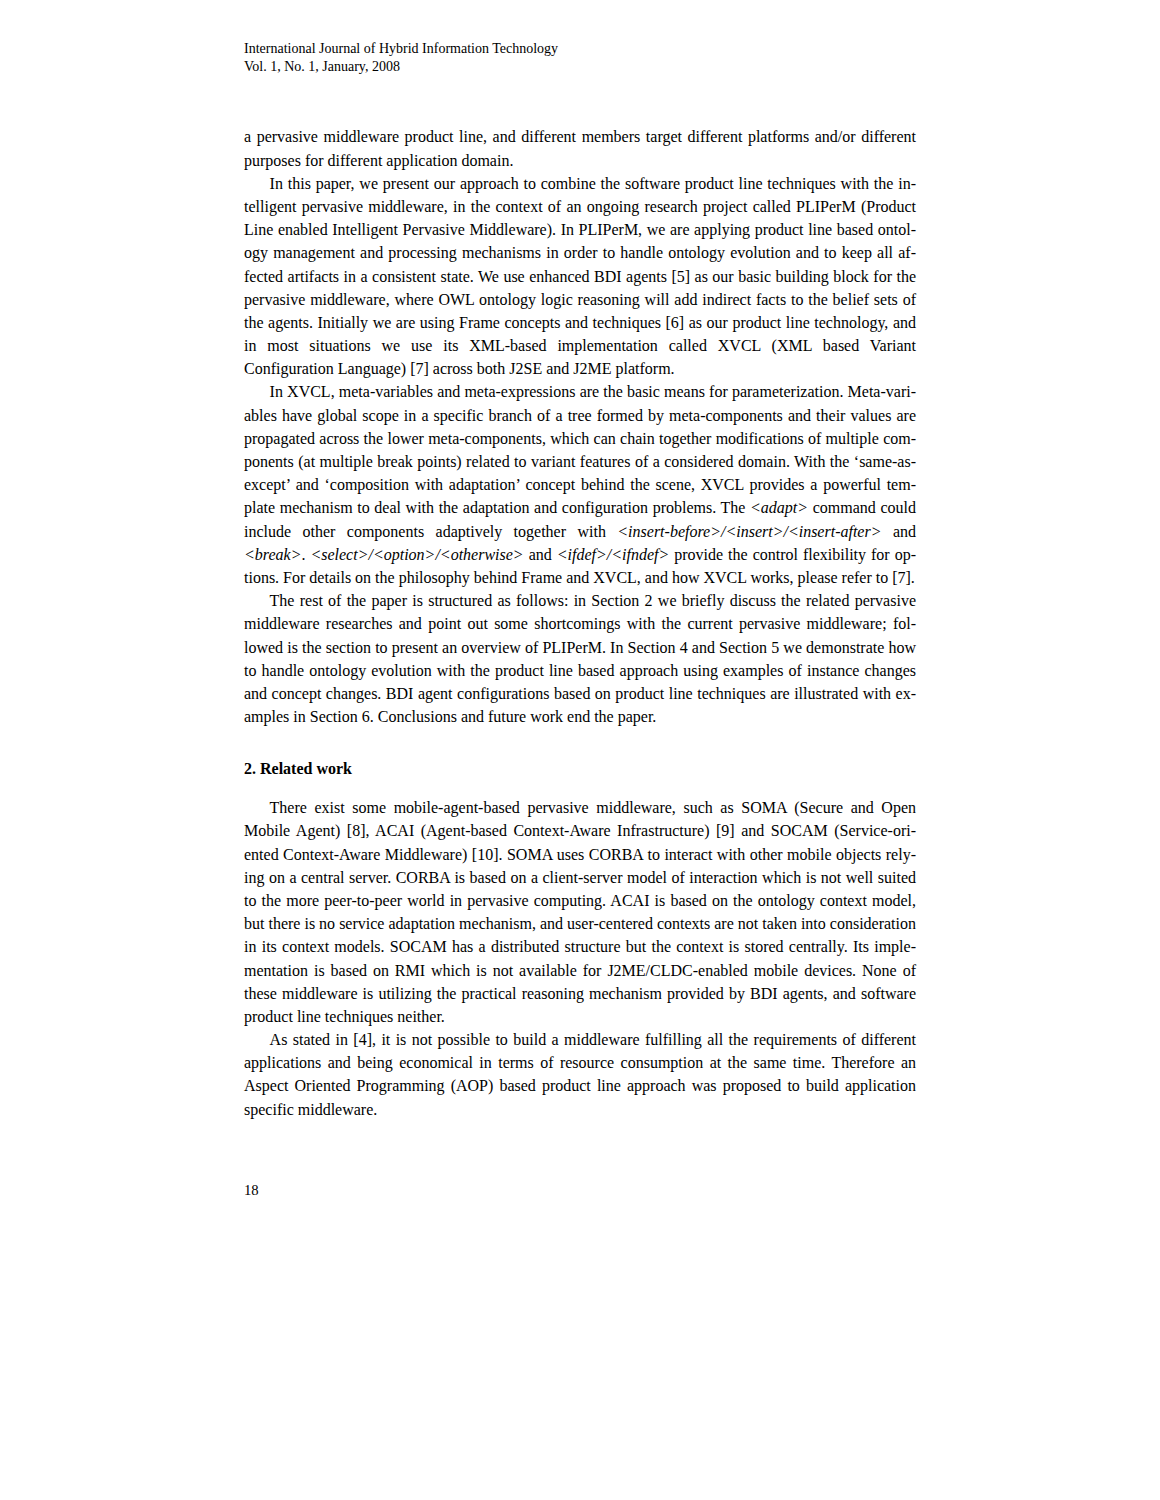International Journal of Hybrid Information Technology
Vol. 1, No. 1, January, 2008
a pervasive middleware product line, and different members target different platforms and/or different purposes for different application domain.
In this paper, we present our approach to combine the software product line techniques with the intelligent pervasive middleware, in the context of an ongoing research project called PLIPerM (Product Line enabled Intelligent Pervasive Middleware). In PLIPerM, we are applying product line based ontology management and processing mechanisms in order to handle ontology evolution and to keep all affected artifacts in a consistent state. We use enhanced BDI agents [5] as our basic building block for the pervasive middleware, where OWL ontology logic reasoning will add indirect facts to the belief sets of the agents. Initially we are using Frame concepts and techniques [6] as our product line technology, and in most situations we use its XML-based implementation called XVCL (XML based Variant Configuration Language) [7] across both J2SE and J2ME platform.
In XVCL, meta-variables and meta-expressions are the basic means for parameterization. Meta-variables have global scope in a specific branch of a tree formed by meta-components and their values are propagated across the lower meta-components, which can chain together modifications of multiple components (at multiple break points) related to variant features of a considered domain. With the ‘same-as-except’ and ‘composition with adaptation’ concept behind the scene, XVCL provides a powerful template mechanism to deal with the adaptation and configuration problems. The <adapt> command could include other components adaptively together with <insert-before>/<insert>/<insert-after> and <break>. <select>/<option>/<otherwise> and <ifdef>/<ifndef> provide the control flexibility for options. For details on the philosophy behind Frame and XVCL, and how XVCL works, please refer to [7].
The rest of the paper is structured as follows: in Section 2 we briefly discuss the related pervasive middleware researches and point out some shortcomings with the current pervasive middleware; followed is the section to present an overview of PLIPerM. In Section 4 and Section 5 we demonstrate how to handle ontology evolution with the product line based approach using examples of instance changes and concept changes. BDI agent configurations based on product line techniques are illustrated with examples in Section 6. Conclusions and future work end the paper.
2. Related work
There exist some mobile-agent-based pervasive middleware, such as SOMA (Secure and Open Mobile Agent) [8], ACAI (Agent-based Context-Aware Infrastructure) [9] and SOCAM (Service-oriented Context-Aware Middleware) [10]. SOMA uses CORBA to interact with other mobile objects relying on a central server. CORBA is based on a client-server model of interaction which is not well suited to the more peer-to-peer world in pervasive computing. ACAI is based on the ontology context model, but there is no service adaptation mechanism, and user-centered contexts are not taken into consideration in its context models. SOCAM has a distributed structure but the context is stored centrally. Its implementation is based on RMI which is not available for J2ME/CLDC-enabled mobile devices. None of these middleware is utilizing the practical reasoning mechanism provided by BDI agents, and software product line techniques neither.
As stated in [4], it is not possible to build a middleware fulfilling all the requirements of different applications and being economical in terms of resource consumption at the same time. Therefore an Aspect Oriented Programming (AOP) based product line approach was proposed to build application specific middleware.
18